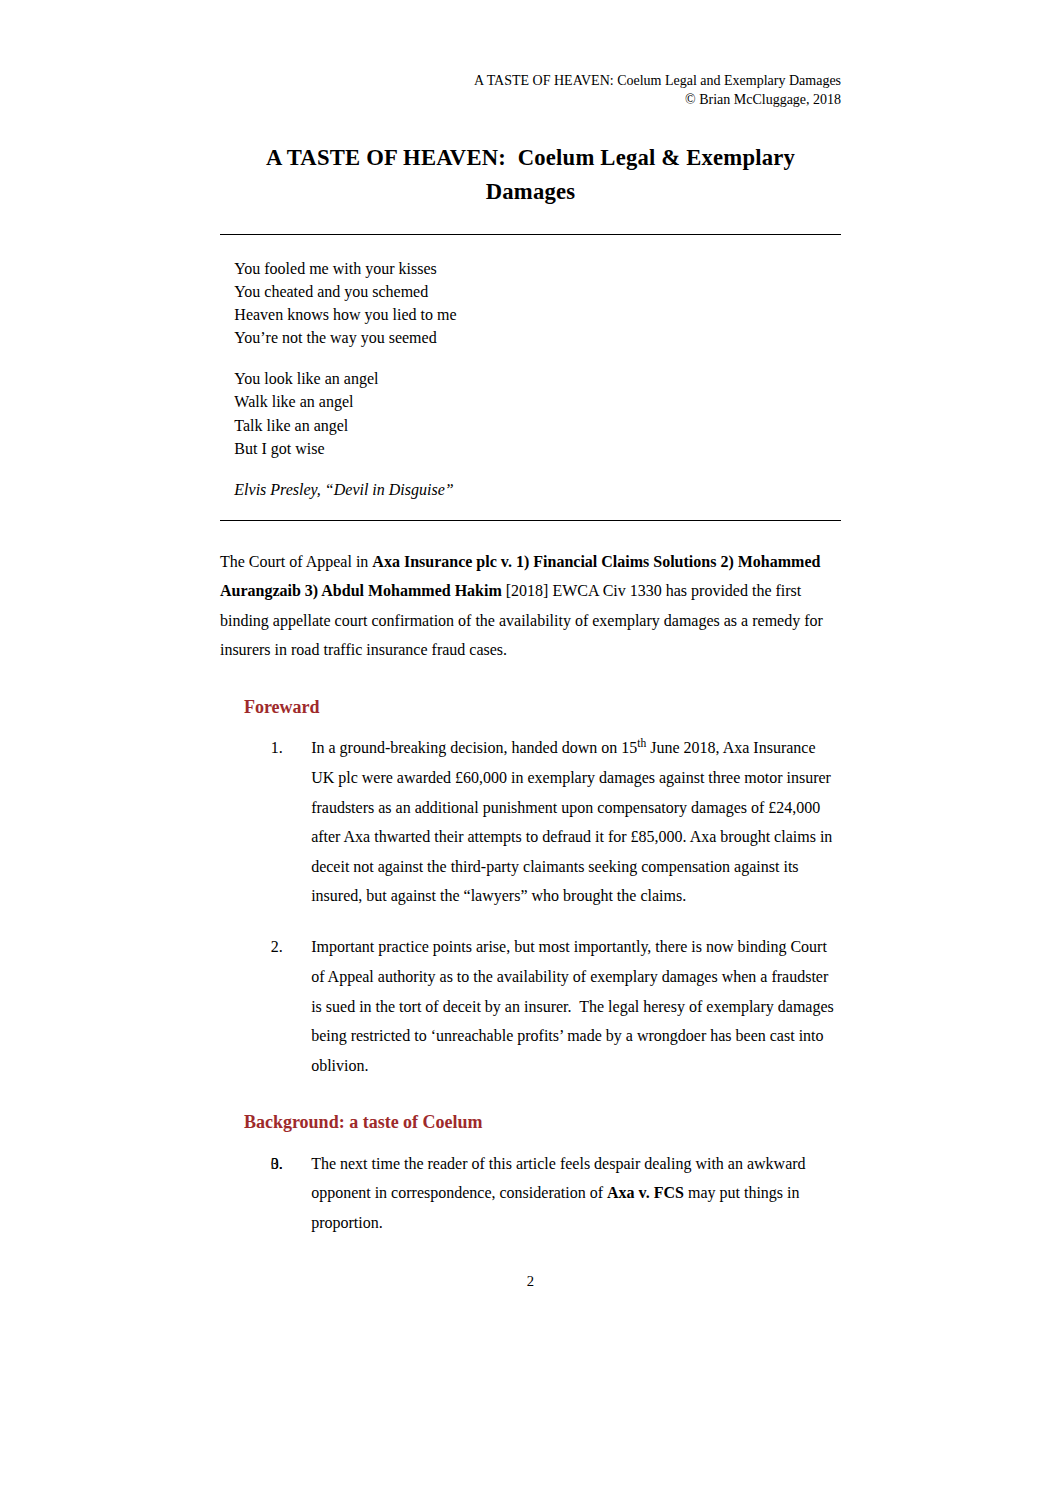A TASTE OF HEAVEN: Coelum Legal and Exemplary Damages
© Brian McCluggage, 2018
A TASTE OF HEAVEN: Coelum Legal & Exemplary Damages
You fooled me with your kisses
You cheated and you schemed
Heaven knows how you lied to me
You’re not the way you seemed
You look like an angel
Walk like an angel
Talk like an angel
But I got wise
Elvis Presley, “Devil in Disguise”
The Court of Appeal in Axa Insurance plc v. 1) Financial Claims Solutions 2) Mohammed Aurangzaib 3) Abdul Mohammed Hakim [2018] EWCA Civ 1330 has provided the first binding appellate court confirmation of the availability of exemplary damages as a remedy for insurers in road traffic insurance fraud cases.
Foreward
In a ground-breaking decision, handed down on 15th June 2018, Axa Insurance UK plc were awarded £60,000 in exemplary damages against three motor insurer fraudsters as an additional punishment upon compensatory damages of £24,000 after Axa thwarted their attempts to defraud it for £85,000. Axa brought claims in deceit not against the third-party claimants seeking compensation against its insured, but against the “lawyers” who brought the claims.
Important practice points arise, but most importantly, there is now binding Court of Appeal authority as to the availability of exemplary damages when a fraudster is sued in the tort of deceit by an insurer. The legal heresy of exemplary damages being restricted to ‘unreachable profits’ made by a wrongdoer has been cast into oblivion.
Background: a taste of Coelum
3. The next time the reader of this article feels despair dealing with an awkward opponent in correspondence, consideration of Axa v. FCS may put things in proportion.
2